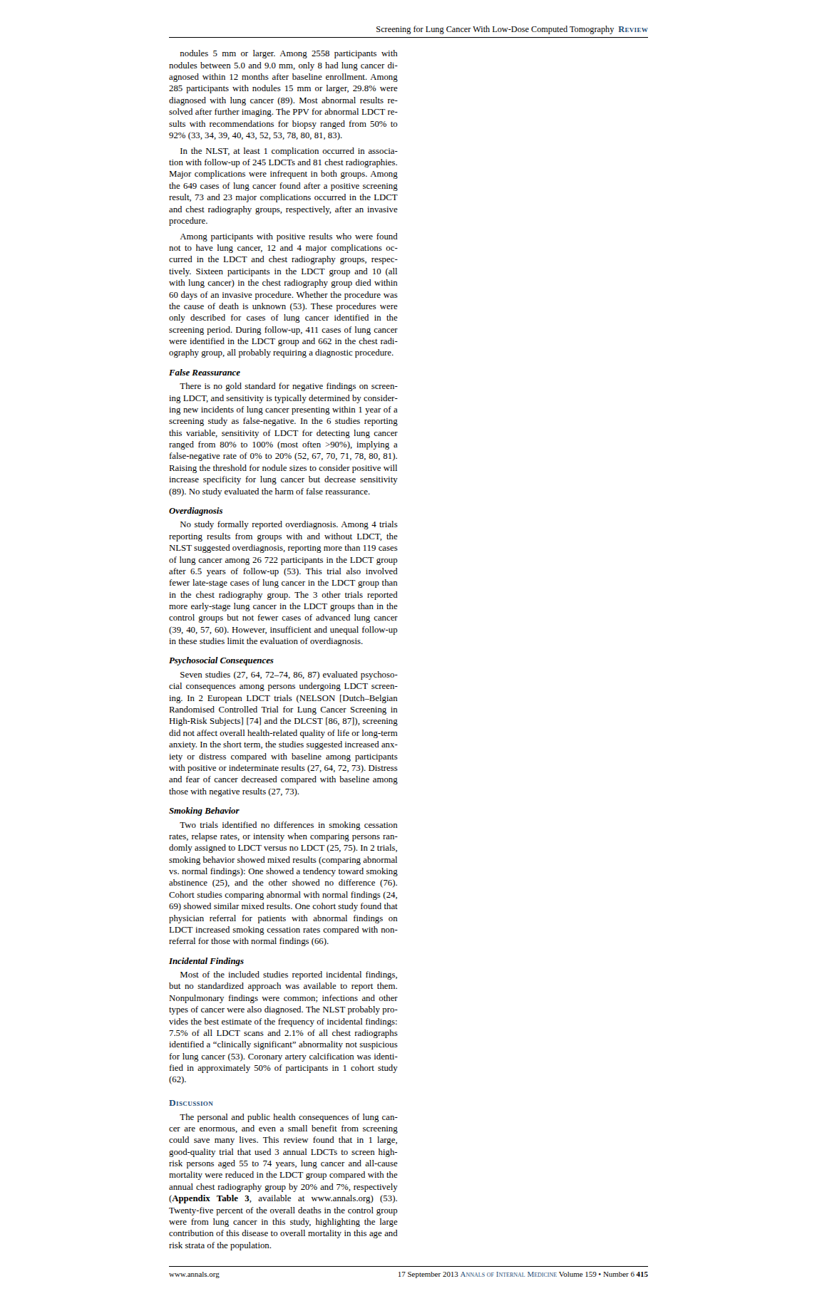Screening for Lung Cancer With Low-Dose Computed Tomography Review
nodules 5 mm or larger. Among 2558 participants with nodules between 5.0 and 9.0 mm, only 8 had lung cancer diagnosed within 12 months after baseline enrollment. Among 285 participants with nodules 15 mm or larger, 29.8% were diagnosed with lung cancer (89). Most abnormal results resolved after further imaging. The PPV for abnormal LDCT results with recommendations for biopsy ranged from 50% to 92% (33, 34, 39, 40, 43, 52, 53, 78, 80, 81, 83).
In the NLST, at least 1 complication occurred in association with follow-up of 245 LDCTs and 81 chest radiographies. Major complications were infrequent in both groups. Among the 649 cases of lung cancer found after a positive screening result, 73 and 23 major complications occurred in the LDCT and chest radiography groups, respectively, after an invasive procedure.
Among participants with positive results who were found not to have lung cancer, 12 and 4 major complications occurred in the LDCT and chest radiography groups, respectively. Sixteen participants in the LDCT group and 10 (all with lung cancer) in the chest radiography group died within 60 days of an invasive procedure. Whether the procedure was the cause of death is unknown (53). These procedures were only described for cases of lung cancer identified in the screening period. During follow-up, 411 cases of lung cancer were identified in the LDCT group and 662 in the chest radiography group, all probably requiring a diagnostic procedure.
False Reassurance
There is no gold standard for negative findings on screening LDCT, and sensitivity is typically determined by considering new incidents of lung cancer presenting within 1 year of a screening study as false-negative. In the 6 studies reporting this variable, sensitivity of LDCT for detecting lung cancer ranged from 80% to 100% (most often >90%), implying a false-negative rate of 0% to 20% (52, 67, 70, 71, 78, 80, 81). Raising the threshold for nodule sizes to consider positive will increase specificity for lung cancer but decrease sensitivity (89). No study evaluated the harm of false reassurance.
Overdiagnosis
No study formally reported overdiagnosis. Among 4 trials reporting results from groups with and without LDCT, the NLST suggested overdiagnosis, reporting more than 119 cases of lung cancer among 26 722 participants in the LDCT group after 6.5 years of follow-up (53). This trial also involved fewer late-stage cases of lung cancer in the LDCT group than in the chest radiography group. The 3 other trials reported more early-stage lung cancer in the LDCT groups than in the control groups but not fewer cases of advanced lung cancer (39, 40, 57, 60). However, insufficient and unequal follow-up in these studies limit the evaluation of overdiagnosis.
Psychosocial Consequences
Seven studies (27, 64, 72–74, 86, 87) evaluated psychosocial consequences among persons undergoing LDCT screening. In 2 European LDCT trials (NELSON [Dutch–Belgian Randomised Controlled Trial for Lung Cancer Screening in High-Risk Subjects] [74] and the DLCST [86, 87]), screening did not affect overall health-related quality of life or long-term anxiety. In the short term, the studies suggested increased anxiety or distress compared with baseline among participants with positive or indeterminate results (27, 64, 72, 73). Distress and fear of cancer decreased compared with baseline among those with negative results (27, 73).
Smoking Behavior
Two trials identified no differences in smoking cessation rates, relapse rates, or intensity when comparing persons randomly assigned to LDCT versus no LDCT (25, 75). In 2 trials, smoking behavior showed mixed results (comparing abnormal vs. normal findings): One showed a tendency toward smoking abstinence (25), and the other showed no difference (76). Cohort studies comparing abnormal with normal findings (24, 69) showed similar mixed results. One cohort study found that physician referral for patients with abnormal findings on LDCT increased smoking cessation rates compared with nonreferral for those with normal findings (66).
Incidental Findings
Most of the included studies reported incidental findings, but no standardized approach was available to report them. Nonpulmonary findings were common; infections and other types of cancer were also diagnosed. The NLST probably provides the best estimate of the frequency of incidental findings: 7.5% of all LDCT scans and 2.1% of all chest radiographs identified a “clinically significant” abnormality not suspicious for lung cancer (53). Coronary artery calcification was identified in approximately 50% of participants in 1 cohort study (62).
Discussion
The personal and public health consequences of lung cancer are enormous, and even a small benefit from screening could save many lives. This review found that in 1 large, good-quality trial that used 3 annual LDCTs to screen high-risk persons aged 55 to 74 years, lung cancer and all-cause mortality were reduced in the LDCT group compared with the annual chest radiography group by 20% and 7%, respectively (Appendix Table 3, available at www.annals.org) (53). Twenty-five percent of the overall deaths in the control group were from lung cancer in this study, highlighting the large contribution of this disease to overall mortality in this age and risk strata of the population.
www.annals.org
17 September 2013 Annals of Internal Medicine Volume 159 • Number 6 415